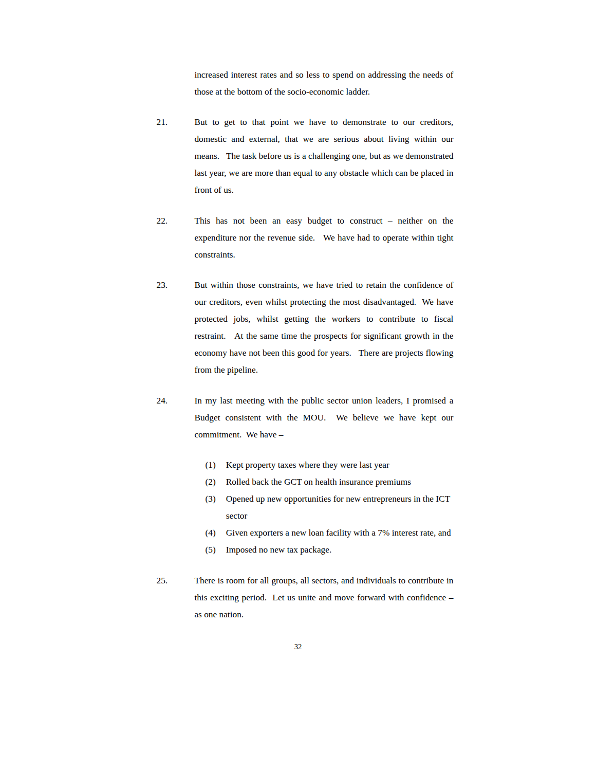increased interest rates and so less to spend on addressing the needs of those at the bottom of the socio-economic ladder.
21.
But to get to that point we have to demonstrate to our creditors, domestic and external, that we are serious about living within our means. The task before us is a challenging one, but as we demonstrated last year, we are more than equal to any obstacle which can be placed in front of us.
22.
This has not been an easy budget to construct – neither on the expenditure nor the revenue side. We have had to operate within tight constraints.
23.
But within those constraints, we have tried to retain the confidence of our creditors, even whilst protecting the most disadvantaged. We have protected jobs, whilst getting the workers to contribute to fiscal restraint. At the same time the prospects for significant growth in the economy have not been this good for years. There are projects flowing from the pipeline.
24.
In my last meeting with the public sector union leaders, I promised a Budget consistent with the MOU. We believe we have kept our commitment. We have –
(1) Kept property taxes where they were last year
(2) Rolled back the GCT on health insurance premiums
(3) Opened up new opportunities for new entrepreneurs in the ICT sector
(4) Given exporters a new loan facility with a 7% interest rate, and
(5) Imposed no new tax package.
25.
There is room for all groups, all sectors, and individuals to contribute in this exciting period. Let us unite and move forward with confidence – as one nation.
32